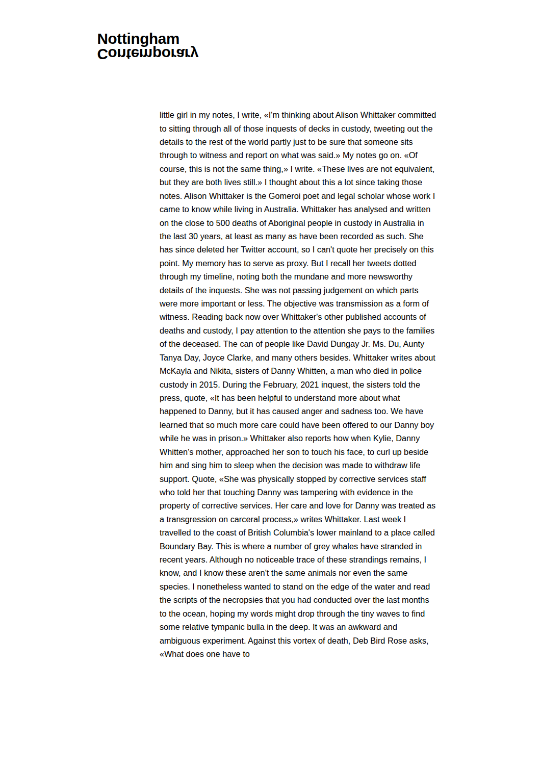Nottingham Contemporary
little girl in my notes, I write, «I'm thinking about Alison Whittaker committed to sitting through all of those inquests of decks in custody, tweeting out the details to the rest of the world partly just to be sure that someone sits through to witness and report on what was said.» My notes go on. «Of course, this is not the same thing,» I write. «These lives are not equivalent, but they are both lives still.» I thought about this a lot since taking those notes. Alison Whittaker is the Gomeroi poet and legal scholar whose work I came to know while living in Australia. Whittaker has analysed and written on the close to 500 deaths of Aboriginal people in custody in Australia in the last 30 years, at least as many as have been recorded as such. She has since deleted her Twitter account, so I can't quote her precisely on this point. My memory has to serve as proxy. But I recall her tweets dotted through my timeline, noting both the mundane and more newsworthy details of the inquests. She was not passing judgement on which parts were more important or less. The objective was transmission as a form of witness. Reading back now over Whittaker's other published accounts of deaths and custody, I pay attention to the attention she pays to the families of the deceased. The can of people like David Dungay Jr. Ms. Du, Aunty Tanya Day, Joyce Clarke, and many others besides. Whittaker writes about McKayla and Nikita, sisters of Danny Whitten, a man who died in police custody in 2015. During the February, 2021 inquest, the sisters told the press, quote, «It has been helpful to understand more about what happened to Danny, but it has caused anger and sadness too. We have learned that so much more care could have been offered to our Danny boy while he was in prison.» Whittaker also reports how when Kylie, Danny Whitten's mother, approached her son to touch his face, to curl up beside him and sing him to sleep when the decision was made to withdraw life support. Quote, «She was physically stopped by corrective services staff who told her that touching Danny was tampering with evidence in the property of corrective services. Her care and love for Danny was treated as a transgression on carceral process,» writes Whittaker. Last week I travelled to the coast of British Columbia's lower mainland to a place called Boundary Bay. This is where a number of grey whales have stranded in recent years. Although no noticeable trace of these strandings remains, I know, and I know these aren't the same animals nor even the same species. I nonetheless wanted to stand on the edge of the water and read the scripts of the necropsies that you had conducted over the last months to the ocean, hoping my words might drop through the tiny waves to find some relative tympanic bulla in the deep. It was an awkward and ambiguous experiment. Against this vortex of death, Deb Bird Rose asks, «What does one have to